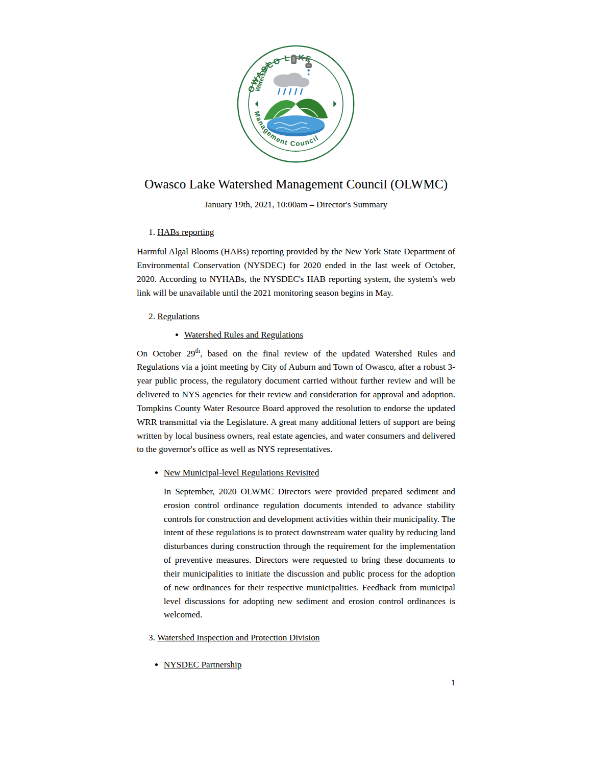OWASCO LAKE Management Council Watershed
Owasco Lake Watershed Management Council (OLWMC)
January 19th, 2021, 10:00am – Director's Summary
HABs reporting
Harmful Algal Blooms (HABs) reporting provided by the New York State Department of Environmental Conservation (NYSDEC) for 2020 ended in the last week of October, 2020. According to NYHABs, the NYSDEC's HAB reporting system, the system's web link will be unavailable until the 2021 monitoring season begins in May.
Regulations
Watershed Rules and Regulations
On October 29th, based on the final review of the updated Watershed Rules and Regulations via a joint meeting by City of Auburn and Town of Owasco, after a robust 3-year public process, the regulatory document carried without further review and will be delivered to NYS agencies for their review and consideration for approval and adoption. Tompkins County Water Resource Board approved the resolution to endorse the updated WRR transmittal via the Legislature. A great many additional letters of support are being written by local business owners, real estate agencies, and water consumers and delivered to the governor's office as well as NYS representatives.
New Municipal-level Regulations Revisited
In September, 2020 OLWMC Directors were provided prepared sediment and erosion control ordinance regulation documents intended to advance stability controls for construction and development activities within their municipality. The intent of these regulations is to protect downstream water quality by reducing land disturbances during construction through the requirement for the implementation of preventive measures. Directors were requested to bring these documents to their municipalities to initiate the discussion and public process for the adoption of new ordinances for their respective municipalities. Feedback from municipal level discussions for adopting new sediment and erosion control ordinances is welcomed.
Watershed Inspection and Protection Division
NYSDEC Partnership
1